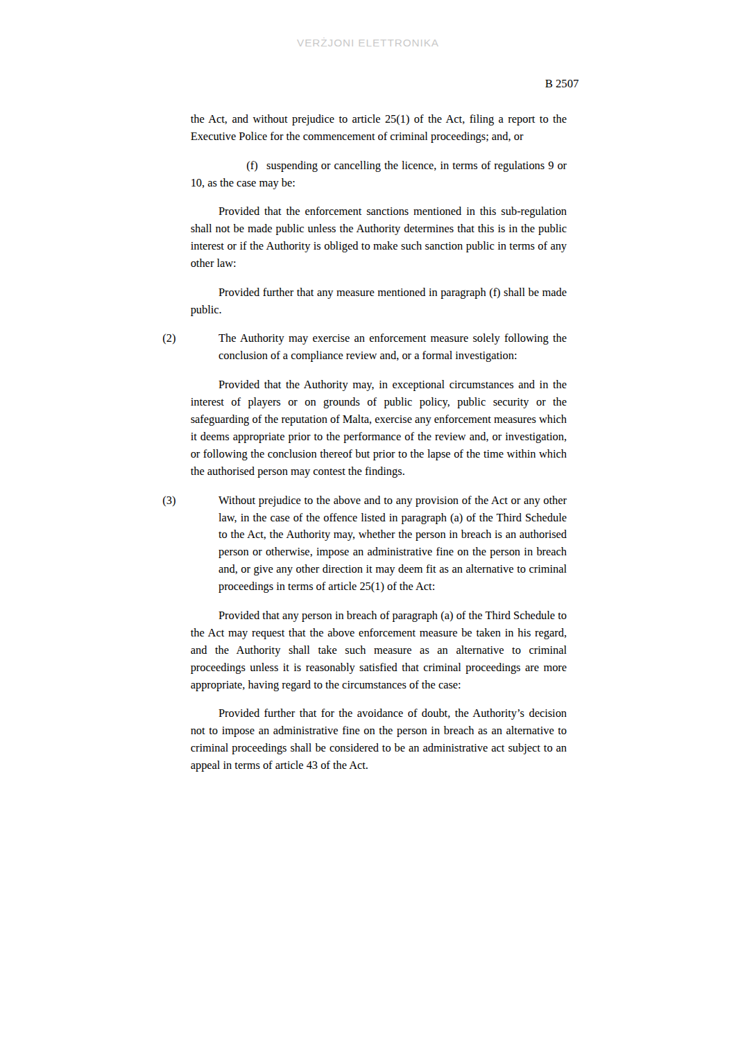VERŻJONI ELETTRONIKA
B 2507
the Act, and without prejudice to article 25(1) of the Act, filing a report to the Executive Police for the commencement of criminal proceedings; and, or
(f) suspending or cancelling the licence, in terms of regulations 9 or 10, as the case may be:
Provided that the enforcement sanctions mentioned in this sub-regulation shall not be made public unless the Authority determines that this is in the public interest or if the Authority is obliged to make such sanction public in terms of any other law:
Provided further that any measure mentioned in paragraph (f) shall be made public.
(2) The Authority may exercise an enforcement measure solely following the conclusion of a compliance review and, or a formal investigation:
Provided that the Authority may, in exceptional circumstances and in the interest of players or on grounds of public policy, public security or the safeguarding of the reputation of Malta, exercise any enforcement measures which it deems appropriate prior to the performance of the review and, or investigation, or following the conclusion thereof but prior to the lapse of the time within which the authorised person may contest the findings.
(3) Without prejudice to the above and to any provision of the Act or any other law, in the case of the offence listed in paragraph (a) of the Third Schedule to the Act, the Authority may, whether the person in breach is an authorised person or otherwise, impose an administrative fine on the person in breach and, or give any other direction it may deem fit as an alternative to criminal proceedings in terms of article 25(1) of the Act:
Provided that any person in breach of paragraph (a) of the Third Schedule to the Act may request that the above enforcement measure be taken in his regard, and the Authority shall take such measure as an alternative to criminal proceedings unless it is reasonably satisfied that criminal proceedings are more appropriate, having regard to the circumstances of the case:
Provided further that for the avoidance of doubt, the Authority’s decision not to impose an administrative fine on the person in breach as an alternative to criminal proceedings shall be considered to be an administrative act subject to an appeal in terms of article 43 of the Act.